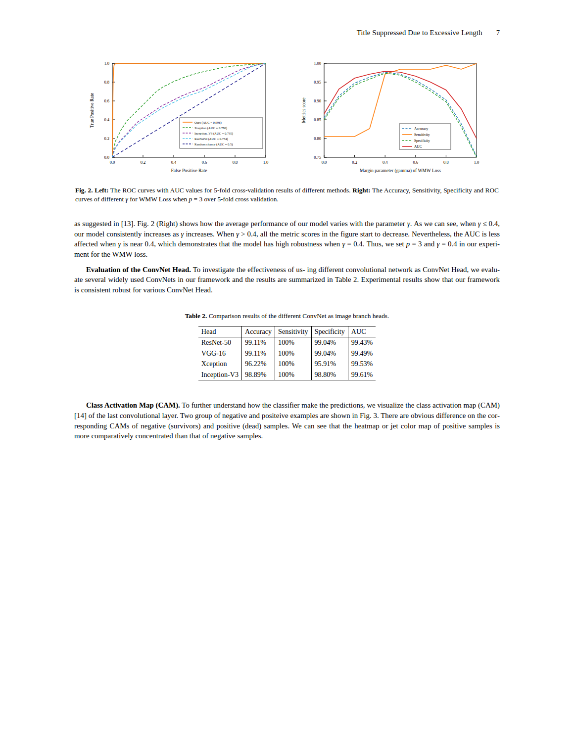Title Suppressed Due to Excessive Length 7
0.0 0.2 0.4 0.6 0.8 1.0 0.0 0.2 0.4 0.6 0.8 1.0 False Positive Rate True Positive Rate Ours (AUC = 0.996) Xception (AUC = 0.780) Inception_V3 (AUC = 0.735) ResNet50 (AUC = 0.734) Random chance (AUC = 0.5)
0.0 0.2 0.4 0.6 0.8 1.0 0.75 0.80 0.85 0.90 0.95 1.00 Margin parameter (gamma) of WMW Loss Metrics score Accuracy Sensitivity Specificity AUC
Fig. 2. Left: The ROC curves with AUC values for 5-fold cross-validation results of different methods. Right: The Accuracy, Sensitivity, Specificity and ROC curves of different γ for WMW Loss when p = 3 over 5-fold cross validation.
as suggested in [13]. Fig. 2 (Right) shows how the average performance of our model varies with the parameter γ. As we can see, when γ ≤ 0.4, our model consistently increases as γ increases. When γ > 0.4, all the metric scores in the figure start to decrease. Nevertheless, the AUC is less affected when γ is near 0.4, which demonstrates that the model has high robustness when γ = 0.4. Thus, we set p = 3 and γ = 0.4 in our experiment for the WMW loss.
Evaluation of the ConvNet Head. To investigate the effectiveness of us- ing different convolutional network as ConvNet Head, we evaluate several widely used ConvNets in our framework and the results are summarized in Table 2. Experimental results show that our framework is consistent robust for various ConvNet Head.
Table 2. Comparison results of the different ConvNet as image branch heads.
| Head | Accuracy | Sensitivity | Specificity | AUC |
| --- | --- | --- | --- | --- |
| ResNet-50 | 99.11% | 100% | 99.04% | 99.43% |
| VGG-16 | 99.11% | 100% | 99.04% | 99.49% |
| Xception | 96.22% | 100% | 95.91% | 99.53% |
| Inception-V3 | 98.89% | 100% | 98.80% | 99.61% |
Class Activation Map (CAM). To further understand how the classifier make the predictions, we visualize the class activation map (CAM) [14] of the last convolutional layer. Two group of negative and positeive examples are shown in Fig. 3. There are obvious difference on the corresponding CAMs of negative (survivors) and positive (dead) samples. We can see that the heatmap or jet color map of positive samples is more comparatively concentrated than that of negative samples.